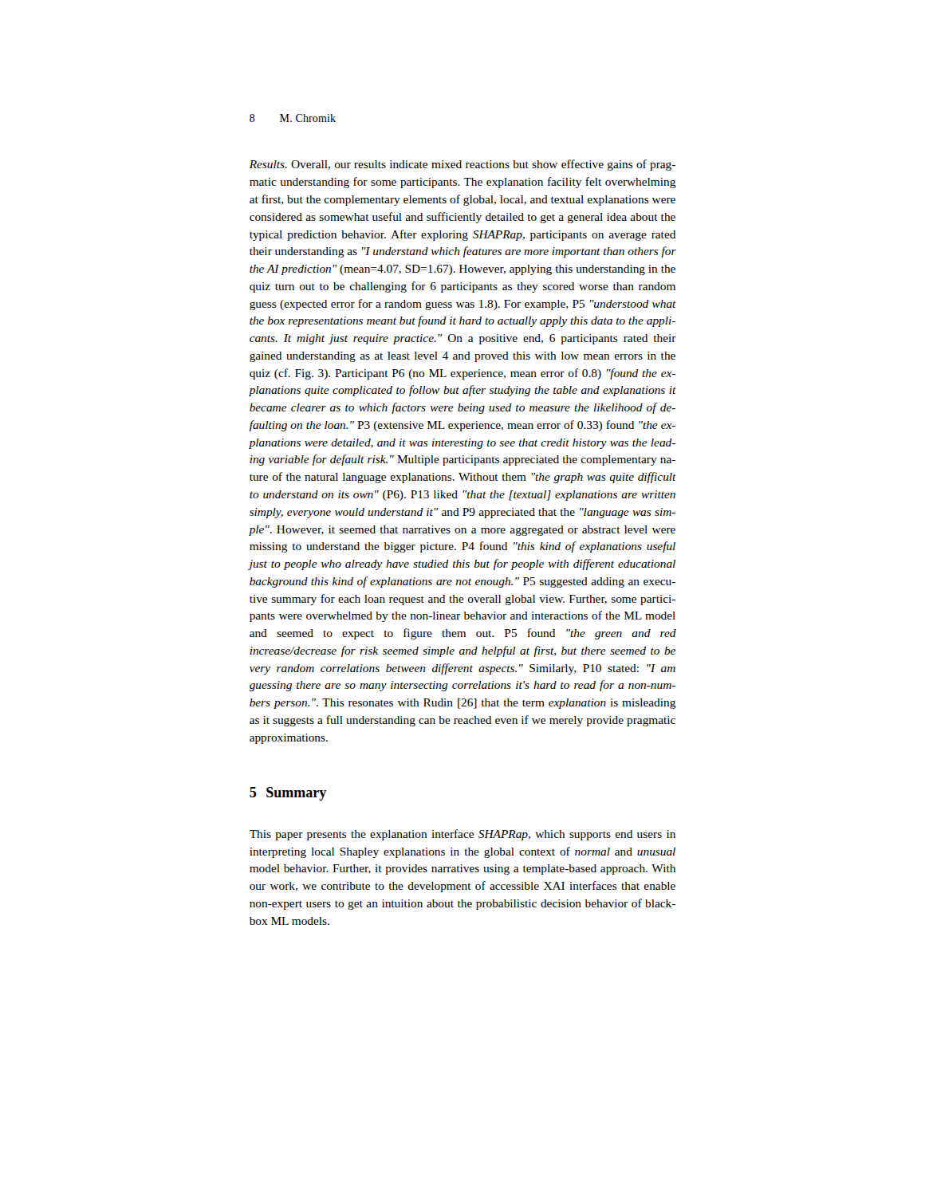8 M. Chromik
Results. Overall, our results indicate mixed reactions but show effective gains of pragmatic understanding for some participants. The explanation facility felt overwhelming at first, but the complementary elements of global, local, and textual explanations were considered as somewhat useful and sufficiently detailed to get a general idea about the typical prediction behavior. After exploring SHAPRap, participants on average rated their understanding as "I understand which features are more important than others for the AI prediction" (mean=4.07, SD=1.67). However, applying this understanding in the quiz turn out to be challenging for 6 participants as they scored worse than random guess (expected error for a random guess was 1.8). For example, P5 "understood what the box representations meant but found it hard to actually apply this data to the applicants. It might just require practice." On a positive end, 6 participants rated their gained understanding as at least level 4 and proved this with low mean errors in the quiz (cf. Fig. 3). Participant P6 (no ML experience, mean error of 0.8) "found the explanations quite complicated to follow but after studying the table and explanations it became clearer as to which factors were being used to measure the likelihood of defaulting on the loan." P3 (extensive ML experience, mean error of 0.33) found "the explanations were detailed, and it was interesting to see that credit history was the leading variable for default risk." Multiple participants appreciated the complementary nature of the natural language explanations. Without them "the graph was quite difficult to understand on its own" (P6). P13 liked "that the [textual] explanations are written simply, everyone would understand it" and P9 appreciated that the "language was simple". However, it seemed that narratives on a more aggregated or abstract level were missing to understand the bigger picture. P4 found "this kind of explanations useful just to people who already have studied this but for people with different educational background this kind of explanations are not enough." P5 suggested adding an executive summary for each loan request and the overall global view. Further, some participants were overwhelmed by the non-linear behavior and interactions of the ML model and seemed to expect to figure them out. P5 found "the green and red increase/decrease for risk seemed simple and helpful at first, but there seemed to be very random correlations between different aspects." Similarly, P10 stated: "I am guessing there are so many intersecting correlations it's hard to read for a non-numbers person.". This resonates with Rudin [26] that the term explanation is misleading as it suggests a full understanding can be reached even if we merely provide pragmatic approximations.
5 Summary
This paper presents the explanation interface SHAPRap, which supports end users in interpreting local Shapley explanations in the global context of normal and unusual model behavior. Further, it provides narratives using a template-based approach. With our work, we contribute to the development of accessible XAI interfaces that enable non-expert users to get an intuition about the probabilistic decision behavior of black-box ML models.